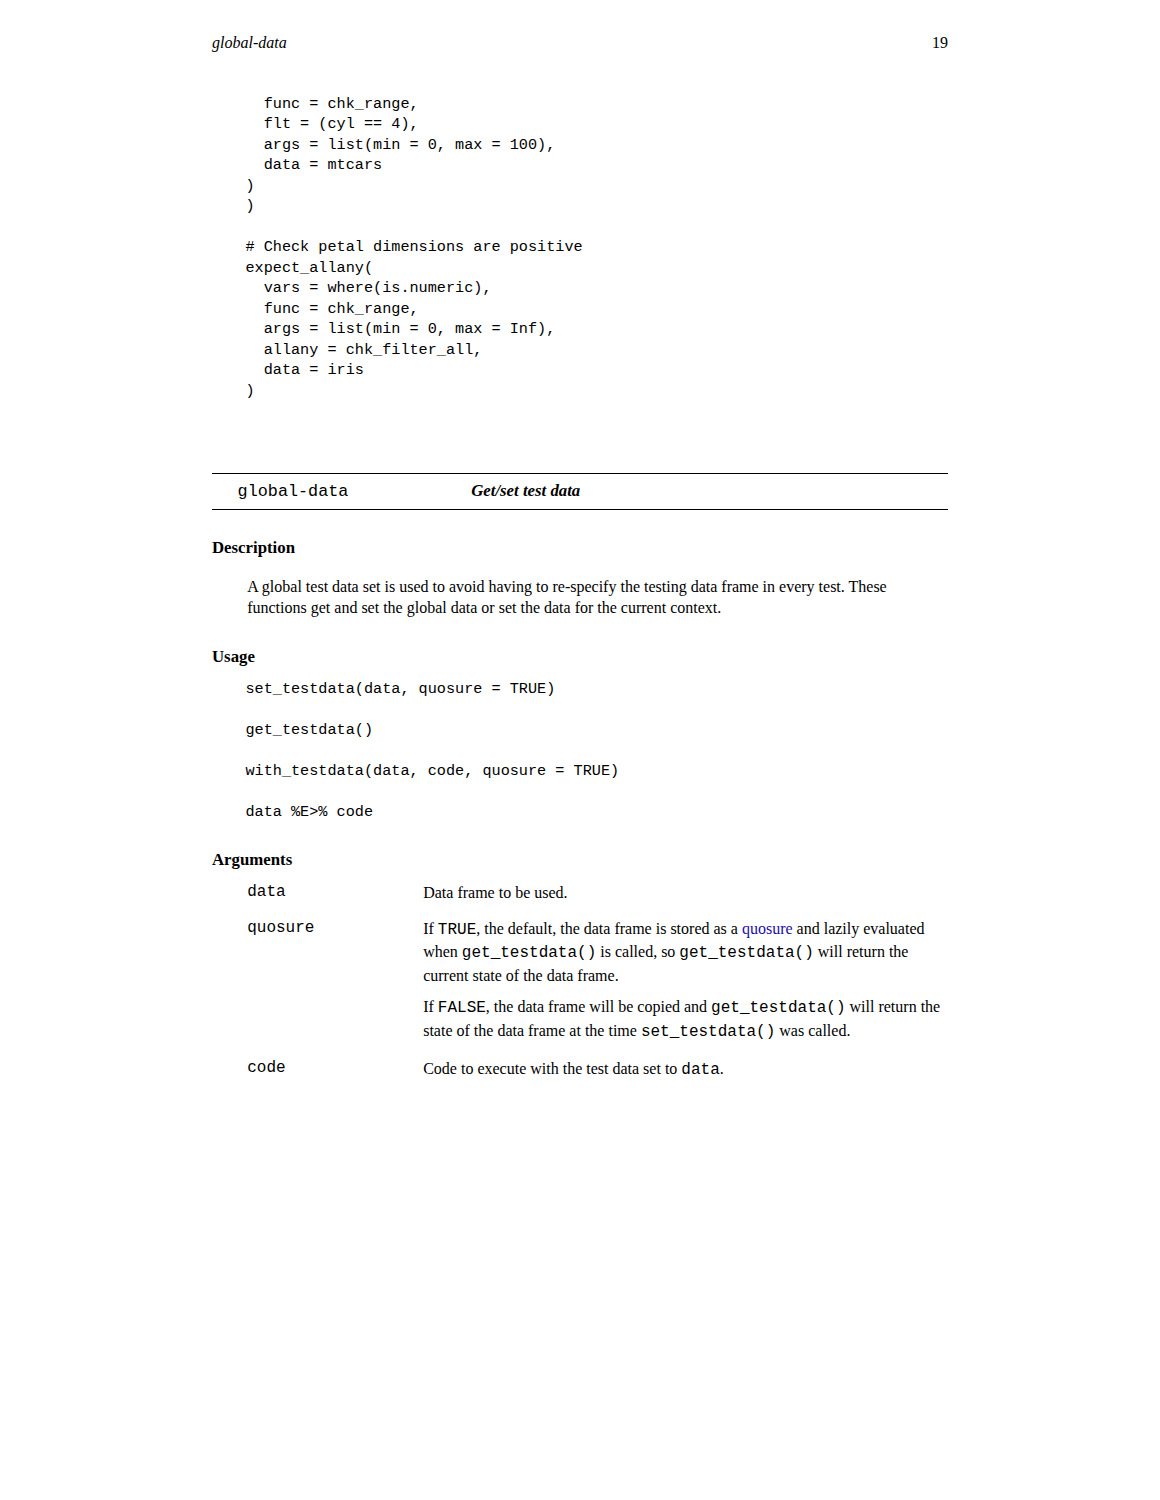global-data 19
  func = chk_range,
  flt = (cyl == 4),
  args = list(min = 0, max = 100),
  data = mtcars
)
)

# Check petal dimensions are positive
expect_allany(
  vars = where(is.numeric),
  func = chk_range,
  args = list(min = 0, max = Inf),
  allany = chk_filter_all,
  data = iris
)
global-data Get/set test data
Description
A global test data set is used to avoid having to re-specify the testing data frame in every test. These functions get and set the global data or set the data for the current context.
Usage
set_testdata(data, quosure = TRUE)

get_testdata()

with_testdata(data, code, quosure = TRUE)

data %E>% code
Arguments
data
Data frame to be used.
quosure
If TRUE, the default, the data frame is stored as a quosure and lazily evaluated when get_testdata() is called, so get_testdata() will return the current state of the data frame.
If FALSE, the data frame will be copied and get_testdata() will return the state of the data frame at the time set_testdata() was called.
code
Code to execute with the test data set to data.